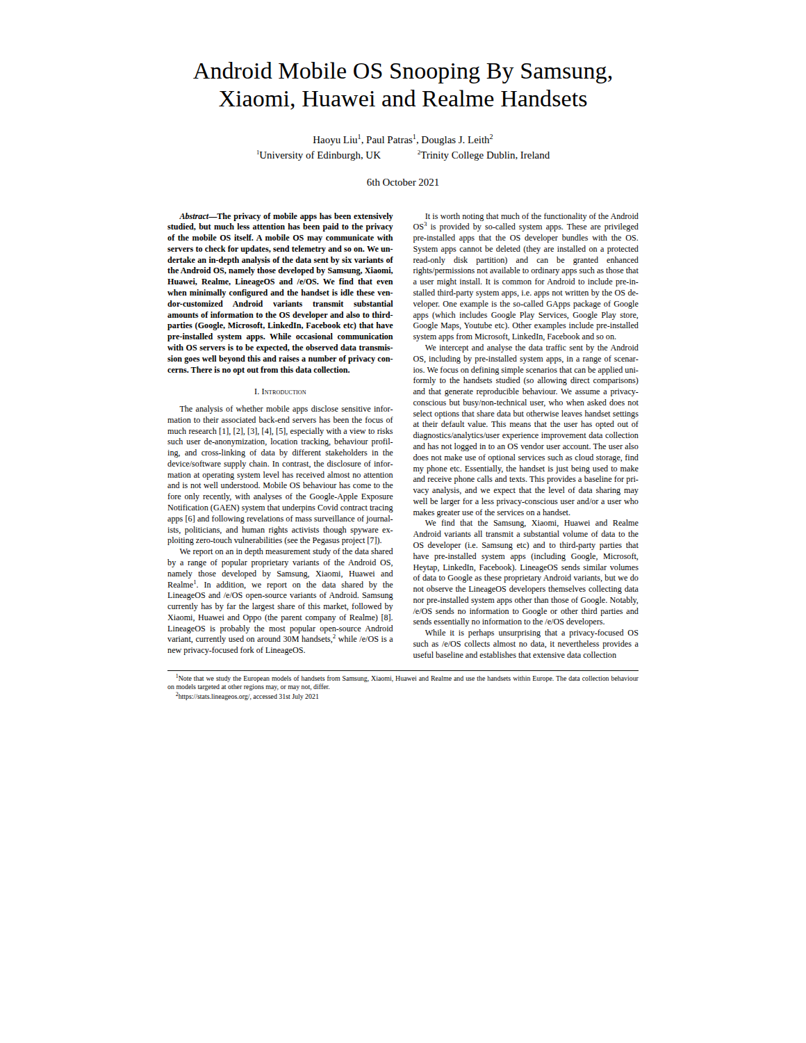Android Mobile OS Snooping By Samsung,
Xiaomi, Huawei and Realme Handsets
Haoyu Liu1, Paul Patras1, Douglas J. Leith2
1University of Edinburgh, UK2Trinity College Dublin, Ireland
6th October 2021
Abstract—The privacy of mobile apps has been extensively studied, but much less attention has been paid to the privacy of the mobile OS itself. A mobile OS may communicate with servers to check for updates, send telemetry and so on. We undertake an in-depth analysis of the data sent by six variants of the Android OS, namely those developed by Samsung, Xiaomi, Huawei, Realme, LineageOS and /e/OS. We find that even when minimally configured and the handset is idle these vendor-customized Android variants transmit substantial amounts of information to the OS developer and also to third-parties (Google, Microsoft, LinkedIn, Facebook etc) that have pre-installed system apps. While occasional communication with OS servers is to be expected, the observed data transmission goes well beyond this and raises a number of privacy concerns. There is no opt out from this data collection.
I. Introduction
The analysis of whether mobile apps disclose sensitive information to their associated back-end servers has been the focus of much research [1], [2], [3], [4], [5], especially with a view to risks such user de-anonymization, location tracking, behaviour profiling, and cross-linking of data by different stakeholders in the device/software supply chain. In contrast, the disclosure of information at operating system level has received almost no attention and is not well understood. Mobile OS behaviour has come to the fore only recently, with analyses of the Google-Apple Exposure Notification (GAEN) system that underpins Covid contract tracing apps [6] and following revelations of mass surveillance of journalists, politicians, and human rights activists though spyware exploiting zero-touch vulnerabilities (see the Pegasus project [7]).
We report on an in depth measurement study of the data shared by a range of popular proprietary variants of the Android OS, namely those developed by Samsung, Xiaomi, Huawei and Realme1. In addition, we report on the data shared by the LineageOS and /e/OS open-source variants of Android. Samsung currently has by far the largest share of this market, followed by Xiaomi, Huawei and Oppo (the parent company of Realme) [8]. LineageOS is probably the most popular open-source Android variant, currently used on around 30M handsets,2 while /e/OS is a new privacy-focused fork of LineageOS.
It is worth noting that much of the functionality of the Android OS3 is provided by so-called system apps. These are privileged pre-installed apps that the OS developer bundles with the OS. System apps cannot be deleted (they are installed on a protected read-only disk partition) and can be granted enhanced rights/permissions not available to ordinary apps such as those that a user might install. It is common for Android to include pre-installed third-party system apps, i.e. apps not written by the OS developer. One example is the so-called GApps package of Google apps (which includes Google Play Services, Google Play store, Google Maps, Youtube etc). Other examples include pre-installed system apps from Microsoft, LinkedIn, Facebook and so on.
We intercept and analyse the data traffic sent by the Android OS, including by pre-installed system apps, in a range of scenarios. We focus on defining simple scenarios that can be applied uniformly to the handsets studied (so allowing direct comparisons) and that generate reproducible behaviour. We assume a privacy-conscious but busy/non-technical user, who when asked does not select options that share data but otherwise leaves handset settings at their default value. This means that the user has opted out of diagnostics/analytics/user experience improvement data collection and has not logged in to an OS vendor user account. The user also does not make use of optional services such as cloud storage, find my phone etc. Essentially, the handset is just being used to make and receive phone calls and texts. This provides a baseline for privacy analysis, and we expect that the level of data sharing may well be larger for a less privacy-conscious user and/or a user who makes greater use of the services on a handset.
We find that the Samsung, Xiaomi, Huawei and Realme Android variants all transmit a substantial volume of data to the OS developer (i.e. Samsung etc) and to third-party parties that have pre-installed system apps (including Google, Microsoft, Heytap, LinkedIn, Facebook). LineageOS sends similar volumes of data to Google as these proprietary Android variants, but we do not observe the LineageOS developers themselves collecting data nor pre-installed system apps other than those of Google. Notably, /e/OS sends no information to Google or other third parties and sends essentially no information to the /e/OS developers.
While it is perhaps unsurprising that a privacy-focused OS such as /e/OS collects almost no data, it nevertheless provides a useful baseline and establishes that extensive data collection
1Note that we study the European models of handsets from Samsung, Xiaomi, Huawei and Realme and use the handsets within Europe. The data collection behaviour on models targeted at other regions may, or may not, differ.
2https://stats.lineageos.org/, accessed 31st July 2021